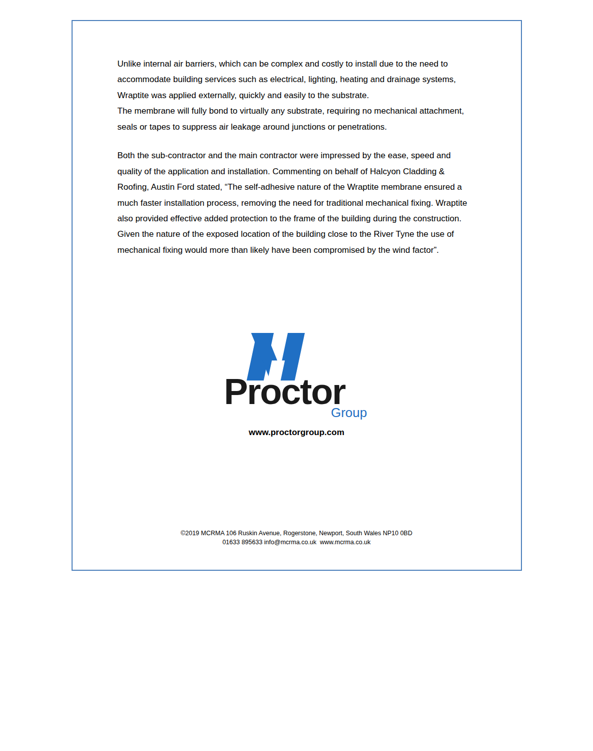Unlike internal air barriers, which can be complex and costly to install due to the need to accommodate building services such as electrical, lighting, heating and drainage systems, Wraptite was applied externally, quickly and easily to the substrate.
The membrane will fully bond to virtually any substrate, requiring no mechanical attachment, seals or tapes to suppress air leakage around junctions or penetrations.
Both the sub-contractor and the main contractor were impressed by the ease, speed and quality of the application and installation. Commenting on behalf of Halcyon Cladding & Roofing, Austin Ford stated, “The self-adhesive nature of the Wraptite membrane ensured a much faster installation process, removing the need for traditional mechanical fixing. Wraptite also provided effective added protection to the frame of the building during the construction. Given the nature of the exposed location of the building close to the River Tyne the use of mechanical fixing would more than likely have been compromised by the wind factor”.
Proctor
Group
www.proctorgroup.com
©2019 MCRMA 106 Ruskin Avenue, Rogerstone, Newport, South Wales NP10 0BD
01633 895633 info@mcrma.co.uk www.mcrma.co.uk